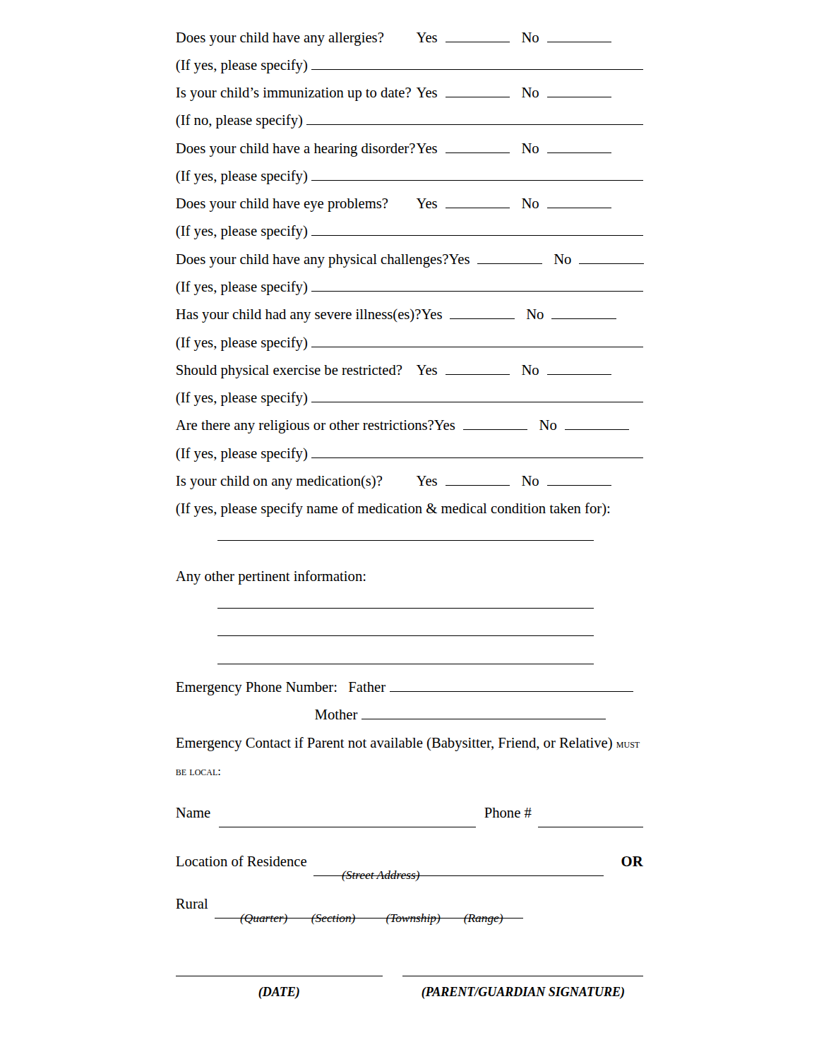Does your child have any allergies? Yes No
(If yes, please specify)
Is your child’s immunization up to date? Yes No
(If no, please specify)
Does your child have a hearing disorder? Yes No
(If yes, please specify)
Does your child have eye problems? Yes No
(If yes, please specify)
Does your child have any physical challenges? Yes No
(If yes, please specify)
Has your child had any severe illness(es)? Yes No
(If yes, please specify)
Should physical exercise be restricted? Yes No
(If yes, please specify)
Are there any religious or other restrictions? Yes No
(If yes, please specify)
Is your child on any medication(s)? Yes No
(If yes, please specify name of medication & medical condition taken for):
Any other pertinent information:
Emergency Phone Number: Father
Mother
Emergency Contact if Parent not available (Babysitter, Friend, or Relative) must be local:
Name Phone #
Location of Residence OR
(Street Address)
Rural
(Quarter) (Section) (Township) (Range)
(DATE)
(PARENT/GUARDIAN SIGNATURE)